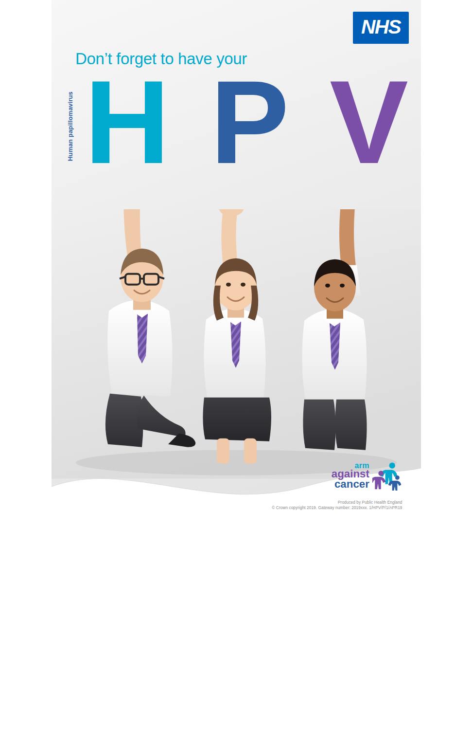NHS
Don’t forget to have your
Human papillomavirus
HPV
vaccination
Protecting you from HPV cancers
arm against cancer
Produced by Public Health England
© Crown copyright 2019. Gateway number: 2019xxx. 1/HPV/P/1/APR19